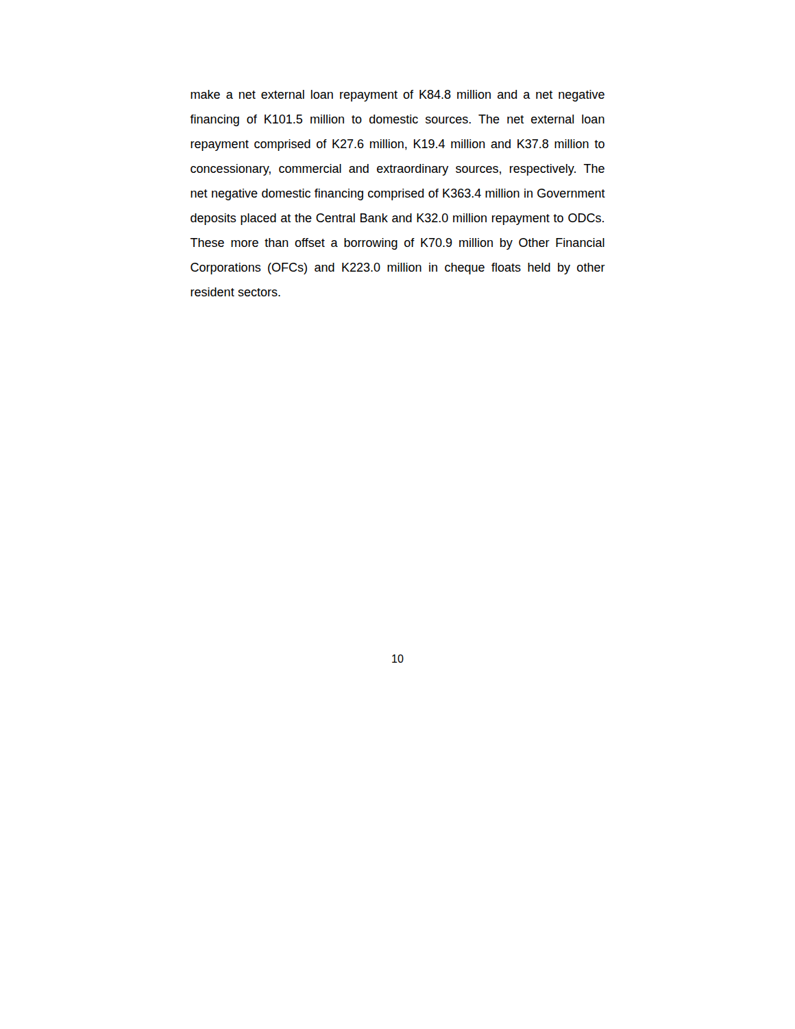make a net external loan repayment of K84.8 million and a net negative financing of K101.5 million to domestic sources. The net external loan repayment comprised of K27.6 million, K19.4 million and K37.8 million to concessionary, commercial and extraordinary sources, respectively. The net negative domestic financing comprised of K363.4 million in Government deposits placed at the Central Bank and K32.0 million repayment to ODCs. These more than offset a borrowing of K70.9 million by Other Financial Corporations (OFCs) and K223.0 million in cheque floats held by other resident sectors.
10